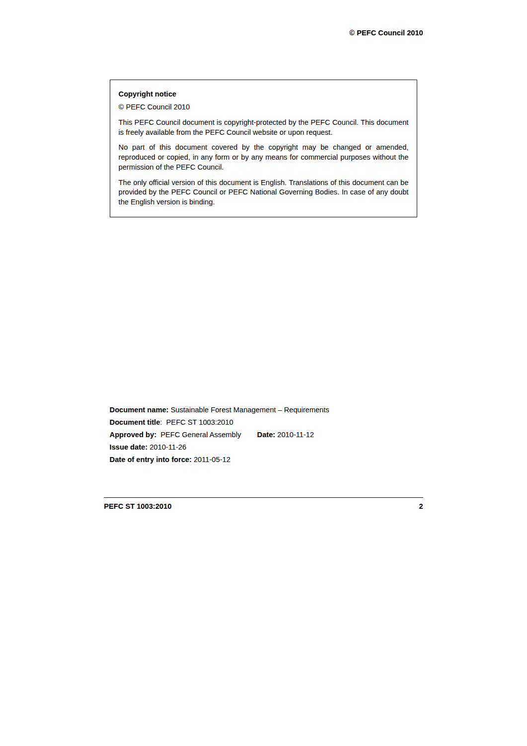© PEFC Council 2010
Copyright notice
© PEFC Council 2010
This PEFC Council document is copyright-protected by the PEFC Council. This document is freely available from the PEFC Council website or upon request.
No part of this document covered by the copyright may be changed or amended, reproduced or copied, in any form or by any means for commercial purposes without the permission of the PEFC Council.
The only official version of this document is English. Translations of this document can be provided by the PEFC Council or PEFC National Governing Bodies. In case of any doubt the English version is binding.
Document name: Sustainable Forest Management – Requirements
Document title: PEFC ST 1003:2010
Approved by: PEFC General Assembly Date: 2010-11-12
Issue date: 2010-11-26
Date of entry into force: 2011-05-12
PEFC ST 1003:2010 2